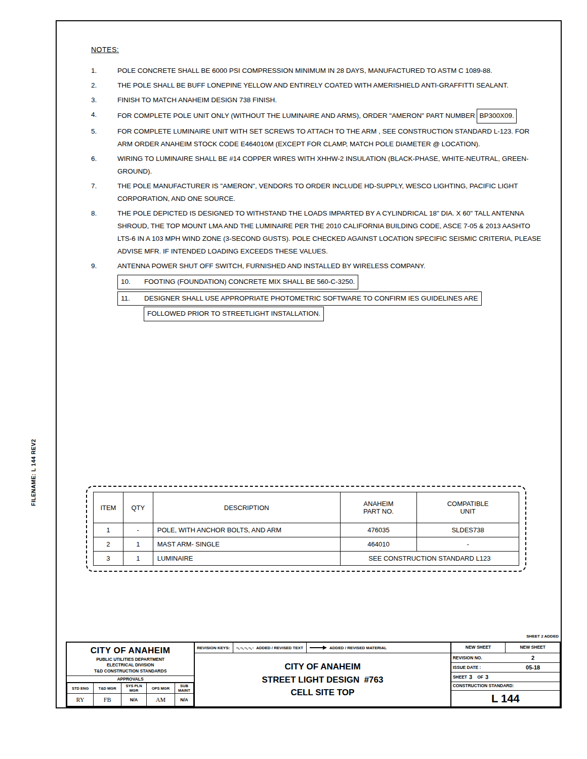FILENAME: L 144 REV2
NOTES:
1. POLE CONCRETE SHALL BE 6000 PSI COMPRESSION MINIMUM IN 28 DAYS, MANUFACTURED TO ASTM C 1089-88.
2. THE POLE SHALL BE BUFF LONEPINE YELLOW AND ENTIRELY COATED WITH AMERISHIELD ANTI-GRAFFITTI SEALANT.
3. FINISH TO MATCH ANAHEIM DESIGN 738 FINISH.
4. FOR COMPLETE POLE UNIT ONLY (WITHOUT THE LUMINAIRE AND ARMS), ORDER "AMERON" PART NUMBER BP300X09.
5. FOR COMPLETE LUMINAIRE UNIT WITH SET SCREWS TO ATTACH TO THE ARM , SEE CONSTRUCTION STANDARD L-123. FOR ARM ORDER ANAHEIM STOCK CODE E464010M (EXCEPT FOR CLAMP, MATCH POLE DIAMETER @ LOCATION).
6. WIRING TO LUMINAIRE SHALL BE #14 COPPER WIRES WITH XHHW-2 INSULATION (BLACK-PHASE, WHITE-NEUTRAL, GREEN-GROUND).
7. THE POLE MANUFACTURER IS "AMERON", VENDORS TO ORDER INCLUDE HD-SUPPLY, WESCO LIGHTING, PACIFIC LIGHT CORPORATION, AND ONE SOURCE.
8. THE POLE DEPICTED IS DESIGNED TO WITHSTAND THE LOADS IMPARTED BY A CYLINDRICAL 18" DIA. X 60" TALL ANTENNA SHROUD, THE TOP MOUNT LMA AND THE LUMINAIRE PER THE 2010 CALIFORNIA BUILDING CODE, ASCE 7-05 & 2013 AASHTO LTS-6 IN A 103 MPH WIND ZONE (3-SECOND GUSTS). POLE CHECKED AGAINST LOCATION SPECIFIC SEISMIC CRITERIA, PLEASE ADVISE MFR. IF INTENDED LOADING EXCEEDS THESE VALUES.
9. ANTENNA POWER SHUT OFF SWITCH, FURNISHED AND INSTALLED BY WIRELESS COMPANY.
10. FOOTING (FOUNDATION) CONCRETE MIX SHALL BE 560-C-3250.
11. DESIGNER SHALL USE APPROPRIATE PHOTOMETRIC SOFTWARE TO CONFIRM IES GUIDELINES ARE
FOLLOWED PRIOR TO STREETLIGHT INSTALLATION.
| ITEM | QTY | DESCRIPTION | ANAHEIM PART NO. | COMPATIBLE UNIT |
| --- | --- | --- | --- | --- |
| 1 | - | POLE, WITH ANCHOR BOLTS, AND ARM | 476035 | SLDES738 |
| 2 | 1 | MAST ARM- SINGLE | 464010 | - |
| 3 | 1 | LUMINAIRE | SEE CONSTRUCTION STANDARD L123 |
SHEET 2 ADDED
CITY OF ANAHEIM
PUBLIC UTILITIES DEPARTMENT
ELECTRICAL DIVISION
T&D CONSTRUCTION STANDARDS
APPROVALS
| STD ENG | T&D MGR | SYS PLN MGR | OPS MGR | SUB MAINT |
| RY | FB | N/A | AM | N/A |
REVISION KEYS:
ADDED / REVISED TEXT
ADDED / REVISED MATERIAL
CITY OF ANAHEIM
STREET LIGHT DESIGN #763
CELL SITE TOP
NEW SHEET
NEW SHEET
REVISION NO.
2
ISSUE DATE :
05-18
SHEET 3 OF 3
CONSTRUCTION STANDARD:
L 144